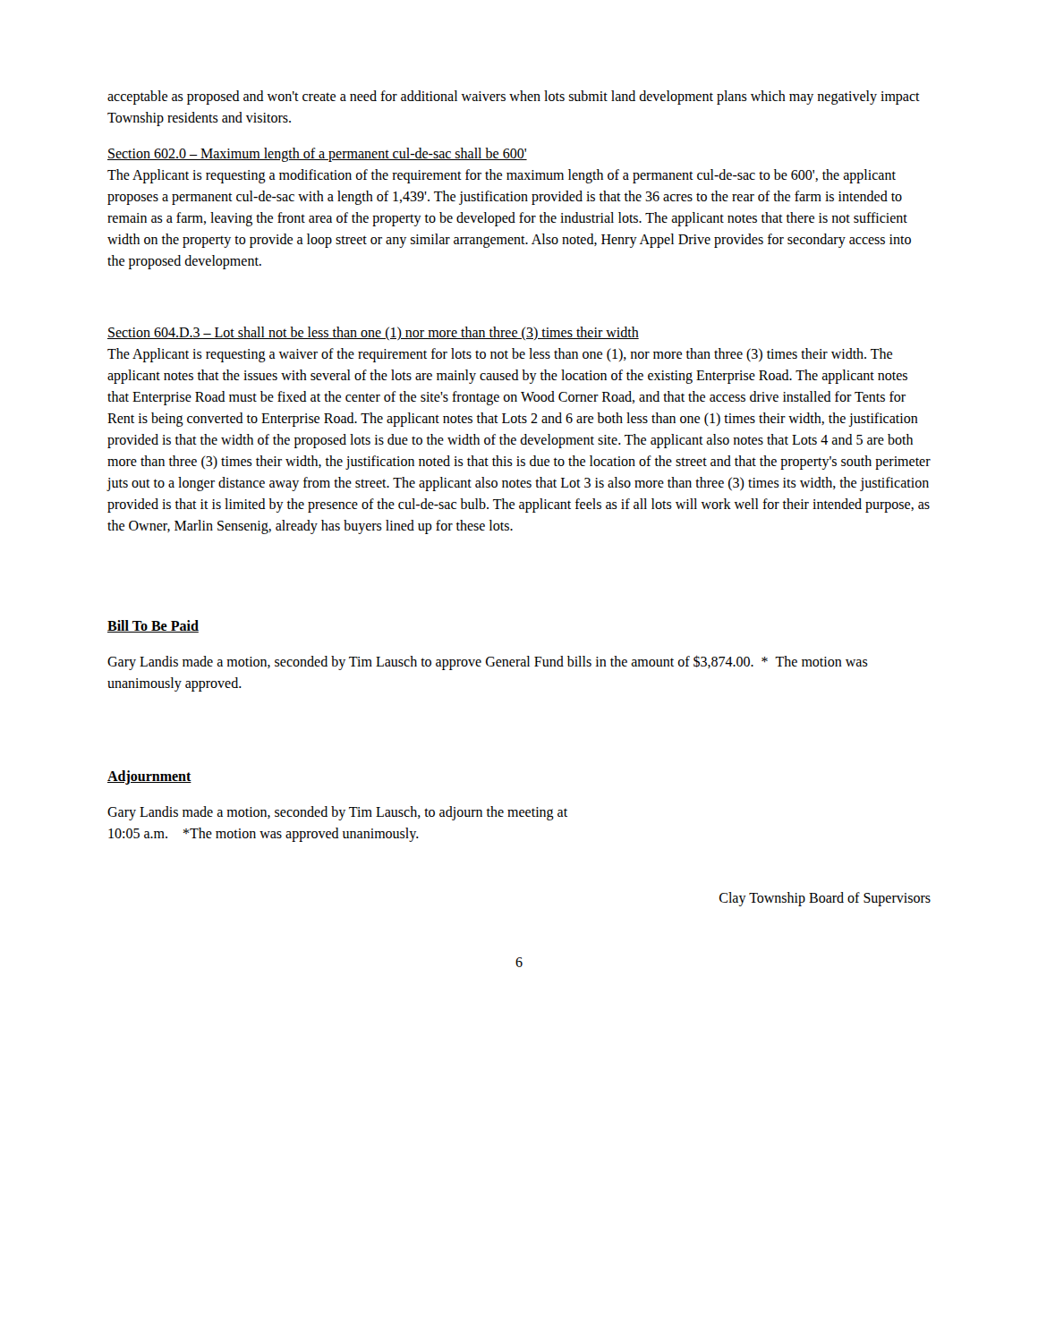acceptable as proposed and won't create a need for additional waivers when lots submit land development plans which may negatively impact Township residents and visitors.
Section 602.0 – Maximum length of a permanent cul-de-sac shall be 600'
The Applicant is requesting a modification of the requirement for the maximum length of a permanent cul-de-sac to be 600', the applicant proposes a permanent cul-de-sac with a length of 1,439'. The justification provided is that the 36 acres to the rear of the farm is intended to remain as a farm, leaving the front area of the property to be developed for the industrial lots. The applicant notes that there is not sufficient width on the property to provide a loop street or any similar arrangement. Also noted, Henry Appel Drive provides for secondary access into the proposed development.
Section 604.D.3 – Lot shall not be less than one (1) nor more than three (3) times their width
The Applicant is requesting a waiver of the requirement for lots to not be less than one (1), nor more than three (3) times their width. The applicant notes that the issues with several of the lots are mainly caused by the location of the existing Enterprise Road. The applicant notes that Enterprise Road must be fixed at the center of the site's frontage on Wood Corner Road, and that the access drive installed for Tents for Rent is being converted to Enterprise Road. The applicant notes that Lots 2 and 6 are both less than one (1) times their width, the justification provided is that the width of the proposed lots is due to the width of the development site. The applicant also notes that Lots 4 and 5 are both more than three (3) times their width, the justification noted is that this is due to the location of the street and that the property's south perimeter juts out to a longer distance away from the street. The applicant also notes that Lot 3 is also more than three (3) times its width, the justification provided is that it is limited by the presence of the cul-de-sac bulb. The applicant feels as if all lots will work well for their intended purpose, as the Owner, Marlin Sensenig, already has buyers lined up for these lots.
Bill To Be Paid
Gary Landis made a motion, seconded by Tim Lausch to approve General Fund bills in the amount of $3,874.00. * The motion was unanimously approved.
Adjournment
Gary Landis made a motion, seconded by Tim Lausch, to adjourn the meeting at
10:05 a.m. *The motion was approved unanimously.
Clay Township Board of Supervisors
6